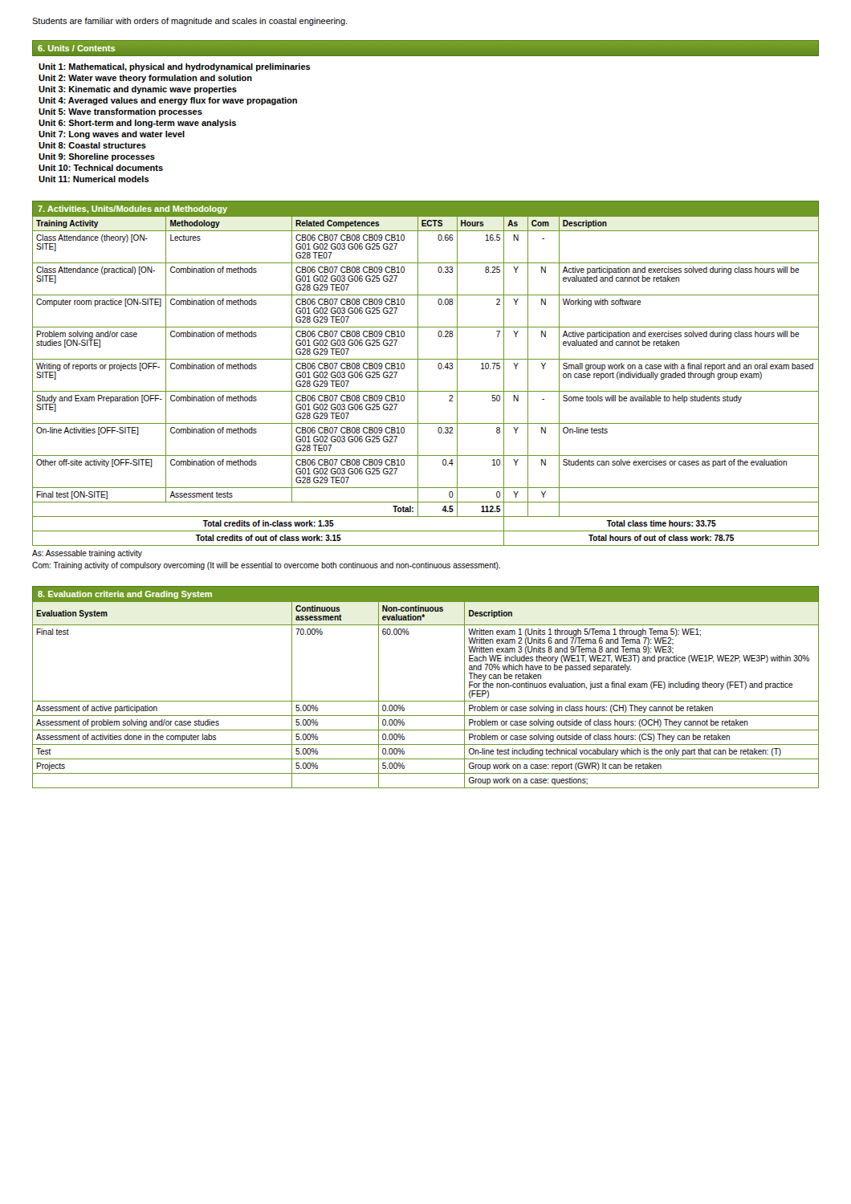Students are familiar with orders of magnitude and scales in coastal engineering.
6. Units / Contents
Unit 1: Mathematical, physical and hydrodynamical preliminaries
Unit 2: Water wave theory formulation and solution
Unit 3: Kinematic and dynamic wave properties
Unit 4: Averaged values and energy flux for wave propagation
Unit 5: Wave transformation processes
Unit 6: Short-term and long-term wave analysis
Unit 7: Long waves and water level
Unit 8: Coastal structures
Unit 9: Shoreline processes
Unit 10: Technical documents
Unit 11: Numerical models
7. Activities, Units/Modules and Methodology
| Training Activity | Methodology | Related Competences | ECTS | Hours | As | Com | Description |
| --- | --- | --- | --- | --- | --- | --- | --- |
| Class Attendance (theory) [ON-SITE] | Lectures | CB06 CB07 CB08 CB09 CB10 G01 G02 G03 G06 G25 G27 G28 TE07 | 0.66 | 16.5 | N | - | |
| Class Attendance (practical) [ON-SITE] | Combination of methods | CB06 CB07 CB08 CB09 CB10 G01 G02 G03 G06 G25 G27 G28 G29 TE07 | 0.33 | 8.25 | Y | N | Active participation and exercises solved during class hours will be evaluated and cannot be retaken |
| Computer room practice [ON-SITE] | Combination of methods | CB06 CB07 CB08 CB09 CB10 G01 G02 G03 G06 G25 G27 G28 G29 TE07 | 0.08 | 2 | Y | N | Working with software |
| Problem solving and/or case studies [ON-SITE] | Combination of methods | CB06 CB07 CB08 CB09 CB10 G01 G02 G03 G06 G25 G27 G28 G29 TE07 | 0.28 | 7 | Y | N | Active participation and exercises solved during class hours will be evaluated and cannot be retaken |
| Writing of reports or projects [OFF-SITE] | Combination of methods | CB06 CB07 CB08 CB09 CB10 G01 G02 G03 G06 G25 G27 G28 G29 TE07 | 0.43 | 10.75 | Y | Y | Small group work on a case with a final report and an oral exam based on case report (individually graded through group exam) |
| Study and Exam Preparation [OFF-SITE] | Combination of methods | CB06 CB07 CB08 CB09 CB10 G01 G02 G03 G06 G25 G27 G28 G29 TE07 | 2 | 50 | N | - | Some tools will be available to help students study |
| On-line Activities [OFF-SITE] | Combination of methods | CB06 CB07 CB08 CB09 CB10 G01 G02 G03 G06 G25 G27 G28 TE07 | 0.32 | 8 | Y | N | On-line tests |
| Other off-site activity [OFF-SITE] | Combination of methods | CB06 CB07 CB08 CB09 CB10 G01 G02 G03 G06 G25 G27 G28 G29 TE07 | 0.4 | 10 | Y | N | Students can solve exercises or cases as part of the evaluation |
| Final test [ON-SITE] | Assessment tests | | 0 | 0 | Y | Y | |
| Total: | 4.5 | 112.5 | | | |
| Total credits of in-class work: 1.35 | Total class time hours: 33.75 |
| Total credits of out of class work: 3.15 | Total hours of out of class work: 78.75 |
As: Assessable training activity
Com: Training activity of compulsory overcoming (It will be essential to overcome both continuous and non-continuous assessment).
8. Evaluation criteria and Grading System
| Evaluation System | Continuous assessment | Non-continuous evaluation* | Description |
| --- | --- | --- | --- |
| Final test | 70.00% | 60.00% | Written exam 1 (Units 1 through 5/Tema 1 through Tema 5): WE1; Written exam 2 (Units 6 and 7/Tema 6 and Tema 7): WE2; Written exam 3 (Units 8 and 9/Tema 8 and Tema 9): WE3; Each WE includes theory (WE1T, WE2T, WE3T) and practice (WE1P, WE2P, WE3P) within 30% and 70% which have to be passed separately. They can be retaken For the non-continuos evaluation, just a final exam (FE) including theory (FET) and practice (FEP) |
| Assessment of active participation | 5.00% | 0.00% | Problem or case solving in class hours: (CH) They cannot be retaken |
| Assessment of problem solving and/or case studies | 5.00% | 0.00% | Problem or case solving outside of class hours: (OCH) They cannot be retaken |
| Assessment of activities done in the computer labs | 5.00% | 0.00% | Problem or case solving outside of class hours: (CS) They can be retaken |
| Test | 5.00% | 0.00% | On-line test including technical vocabulary which is the only part that can be retaken: (T) |
| Projects | 5.00% | 5.00% | Group work on a case: report (GWR) It can be retaken |
| | | | Group work on a case: questions; |